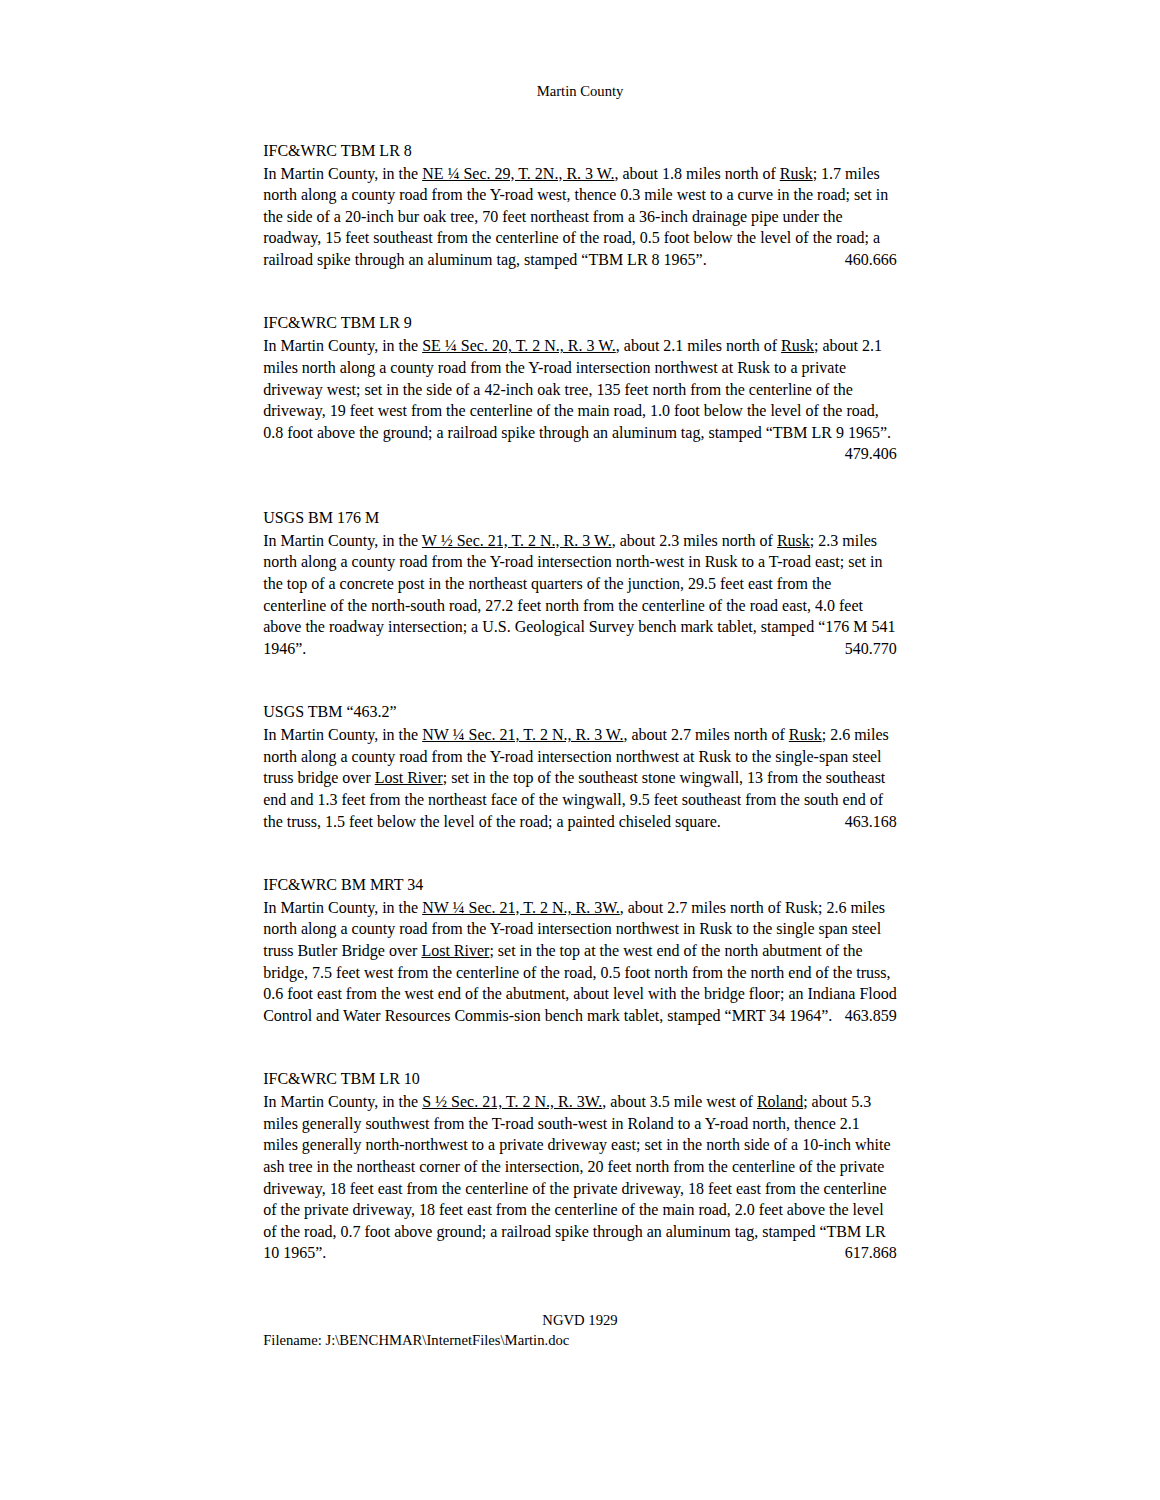Martin County
IFC&WRC TBM LR 8
In Martin County, in the NE ¼ Sec. 29, T. 2N., R. 3 W., about 1.8 miles north of Rusk; 1.7 miles north along a county road from the Y-road west, thence 0.3 mile west to a curve in the road; set in the side of a 20-inch bur oak tree, 70 feet northeast from a 36-inch drainage pipe under the roadway, 15 feet southeast from the centerline of the road, 0.5 foot below the level of the road; a railroad spike through an aluminum tag, stamped “TBM LR 8 1965”. 460.666
IFC&WRC TBM LR 9
In Martin County, in the SE ¼ Sec. 20, T. 2 N., R. 3 W., about 2.1 miles north of Rusk; about 2.1 miles north along a county road from the Y-road intersection northwest at Rusk to a private driveway west; set in the side of a 42-inch oak tree, 135 feet north from the centerline of the driveway, 19 feet west from the centerline of the main road, 1.0 foot below the level of the road, 0.8 foot above the ground; a railroad spike through an aluminum tag, stamped “TBM LR 9 1965”. 479.406
USGS BM 176 M
In Martin County, in the W ½ Sec. 21, T. 2 N., R. 3 W., about 2.3 miles north of Rusk; 2.3 miles north along a county road from the Y-road intersection north-west in Rusk to a T-road east; set in the top of a concrete post in the northeast quarters of the junction, 29.5 feet east from the centerline of the north-south road, 27.2 feet north from the centerline of the road east, 4.0 feet above the roadway intersection; a U.S. Geological Survey bench mark tablet, stamped “176 M 541 1946”. 540.770
USGS TBM “463.2”
In Martin County, in the NW ¼ Sec. 21, T. 2 N., R. 3 W., about 2.7 miles north of Rusk; 2.6 miles north along a county road from the Y-road intersection northwest at Rusk to the single-span steel truss bridge over Lost River; set in the top of the southeast stone wingwall, 13 from the southeast end and 1.3 feet from the northeast face of the wingwall, 9.5 feet southeast from the south end of the truss, 1.5 feet below the level of the road; a painted chiseled square. 463.168
IFC&WRC BM MRT 34
In Martin County, in the NW ¼ Sec. 21, T. 2 N., R. 3W., about 2.7 miles north of Rusk; 2.6 miles north along a county road from the Y-road intersection northwest in Rusk to the single span steel truss Butler Bridge over Lost River; set in the top at the west end of the north abutment of the bridge, 7.5 feet west from the centerline of the road, 0.5 foot north from the north end of the truss, 0.6 foot east from the west end of the abutment, about level with the bridge floor; an Indiana Flood Control and Water Resources Commis-sion bench mark tablet, stamped “MRT 34 1964”. 463.859
IFC&WRC TBM LR 10
In Martin County, in the S ½ Sec. 21, T. 2 N., R. 3W., about 3.5 mile west of Roland; about 5.3 miles generally southwest from the T-road south-west in Roland to a Y-road north, thence 2.1 miles generally north-northwest to a private driveway east; set in the north side of a 10-inch white ash tree in the northeast corner of the intersection, 20 feet north from the centerline of the private driveway, 18 feet east from the centerline of the private driveway, 18 feet east from the centerline of the private driveway, 18 feet east from the centerline of the main road, 2.0 feet above the level of the road, 0.7 foot above ground; a railroad spike through an aluminum tag, stamped “TBM LR 10 1965”. 617.868
NGVD 1929
Filename: J:\BENCHMAR\InternetFiles\Martin.doc